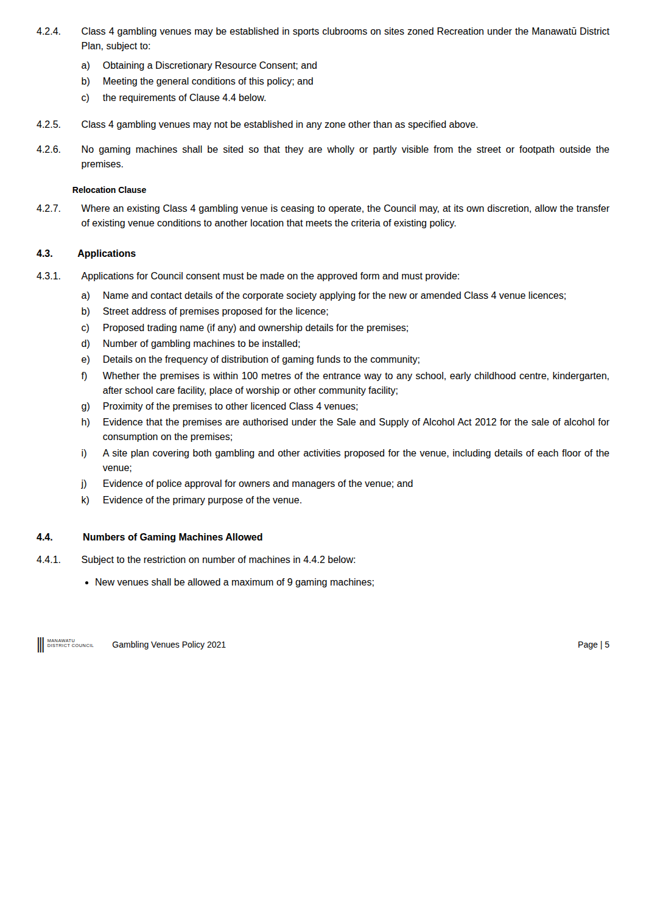4.2.4.
Class 4 gambling venues may be established in sports clubrooms on sites zoned Recreation under the Manawatū District Plan, subject to:
a) Obtaining a Discretionary Resource Consent; and
b) Meeting the general conditions of this policy; and
c) the requirements of Clause 4.4 below.
4.2.5.
Class 4 gambling venues may not be established in any zone other than as specified above.
4.2.6.
No gaming machines shall be sited so that they are wholly or partly visible from the street or footpath outside the premises.
Relocation Clause
4.2.7.
Where an existing Class 4 gambling venue is ceasing to operate, the Council may, at its own discretion, allow the transfer of existing venue conditions to another location that meets the criteria of existing policy.
4.3. Applications
4.3.1.
Applications for Council consent must be made on the approved form and must provide:
a) Name and contact details of the corporate society applying for the new or amended Class 4 venue licences;
b) Street address of premises proposed for the licence;
c) Proposed trading name (if any) and ownership details for the premises;
d) Number of gambling machines to be installed;
e) Details on the frequency of distribution of gaming funds to the community;
f) Whether the premises is within 100 metres of the entrance way to any school, early childhood centre, kindergarten, after school care facility, place of worship or other community facility;
g) Proximity of the premises to other licenced Class 4 venues;
h) Evidence that the premises are authorised under the Sale and Supply of Alcohol Act 2012 for the sale of alcohol for consumption on the premises;
i) A site plan covering both gambling and other activities proposed for the venue, including details of each floor of the venue;
j) Evidence of police approval for owners and managers of the venue; and
k) Evidence of the primary purpose of the venue.
4.4. Numbers of Gaming Machines Allowed
4.4.1.
Subject to the restriction on number of machines in 4.4.2 below:
New venues shall be allowed a maximum of 9 gaming machines;
||| Manawatu
District Council
Gambling Venues Policy 2021
Page | 5